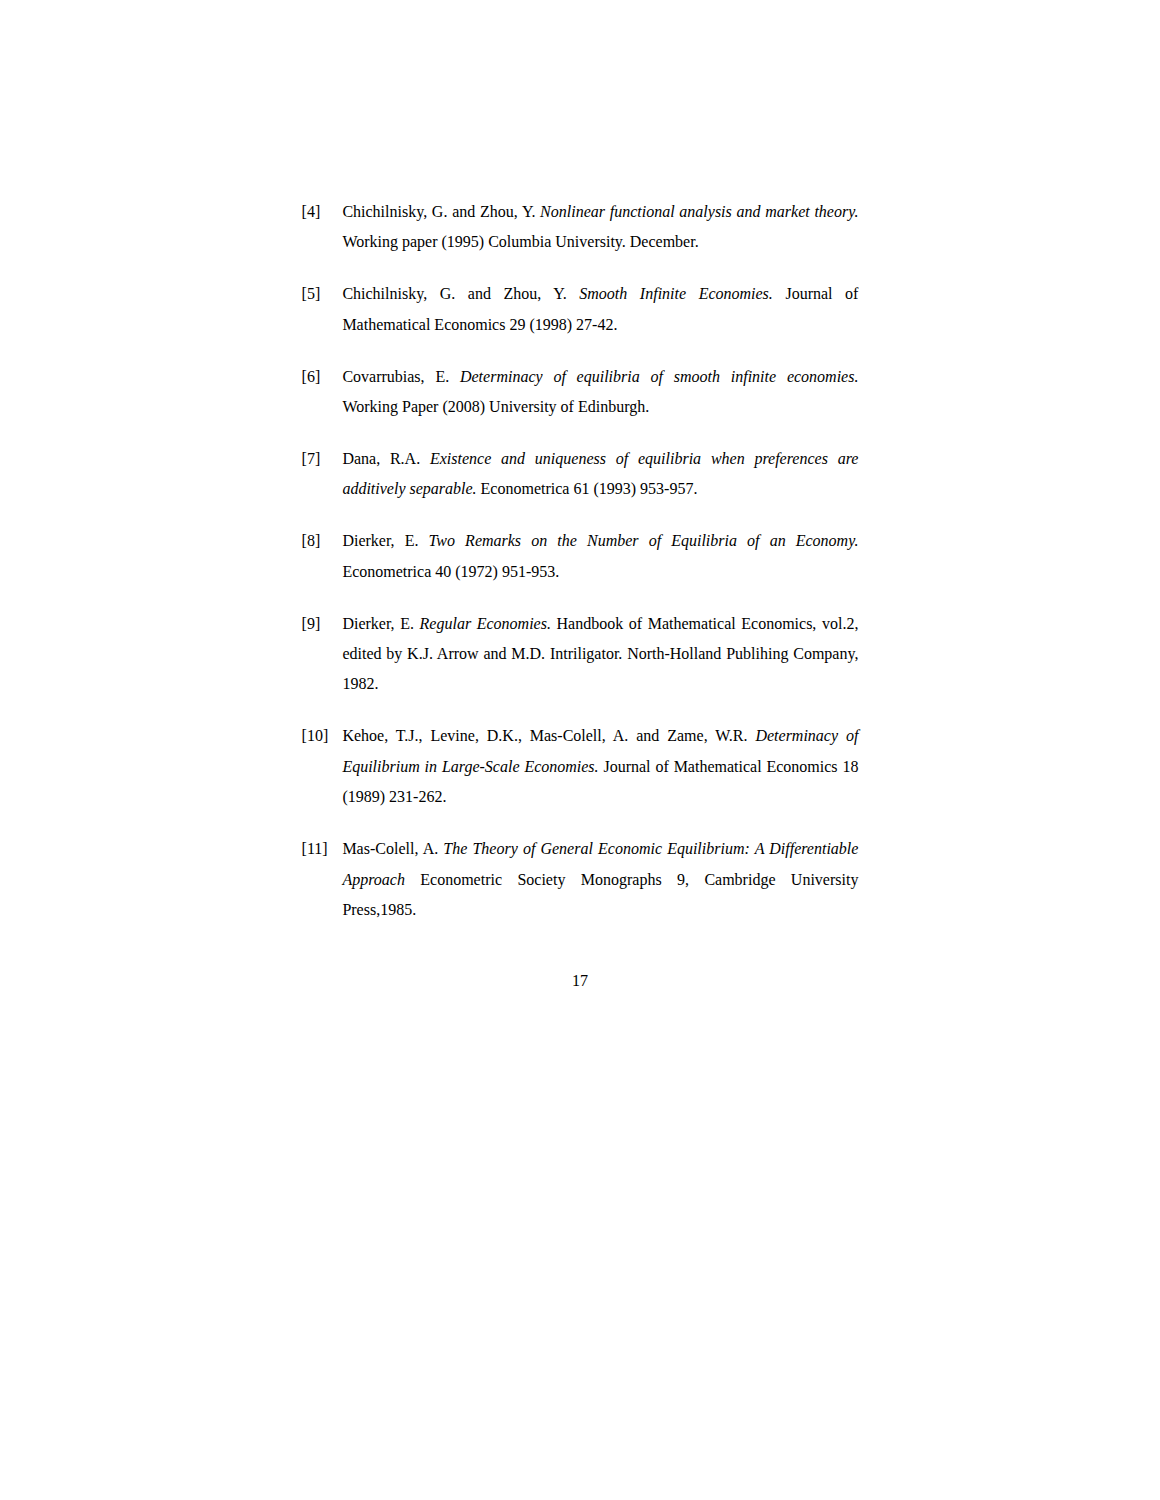[4] Chichilnisky, G. and Zhou, Y. Nonlinear functional analysis and market theory. Working paper (1995) Columbia University. December.
[5] Chichilnisky, G. and Zhou, Y. Smooth Infinite Economies. Journal of Mathematical Economics 29 (1998) 27-42.
[6] Covarrubias, E. Determinacy of equilibria of smooth infinite economies. Working Paper (2008) University of Edinburgh.
[7] Dana, R.A. Existence and uniqueness of equilibria when preferences are additively separable. Econometrica 61 (1993) 953-957.
[8] Dierker, E. Two Remarks on the Number of Equilibria of an Economy. Econometrica 40 (1972) 951-953.
[9] Dierker, E. Regular Economies. Handbook of Mathematical Economics, vol.2, edited by K.J. Arrow and M.D. Intriligator. North-Holland Publihing Company, 1982.
[10] Kehoe, T.J., Levine, D.K., Mas-Colell, A. and Zame, W.R. Determinacy of Equilibrium in Large-Scale Economies. Journal of Mathematical Economics 18 (1989) 231-262.
[11] Mas-Colell, A. The Theory of General Economic Equilibrium: A Differentiable Approach Econometric Society Monographs 9, Cambridge University Press,1985.
17